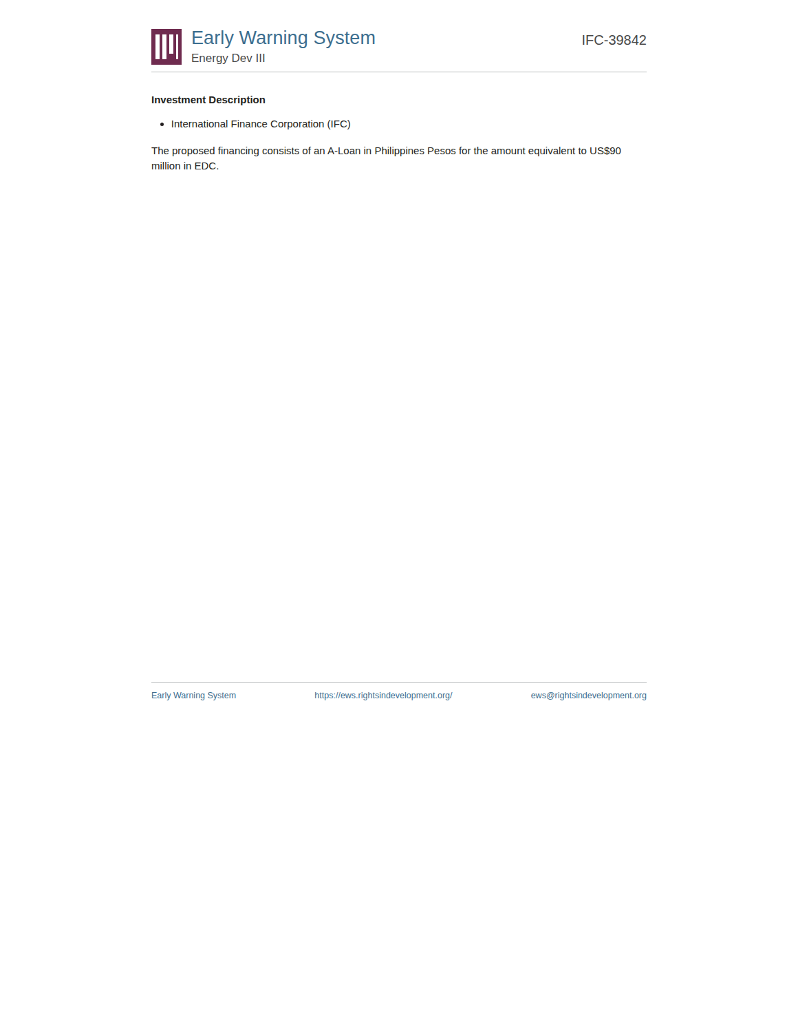Early Warning System
Energy Dev III
IFC-39842
Investment Description
International Finance Corporation (IFC)
The proposed financing consists of an A-Loan in Philippines Pesos for the amount equivalent to US$90 million in EDC.
Early Warning System
https://ews.rightsindevelopment.org/
ews@rightsindevelopment.org